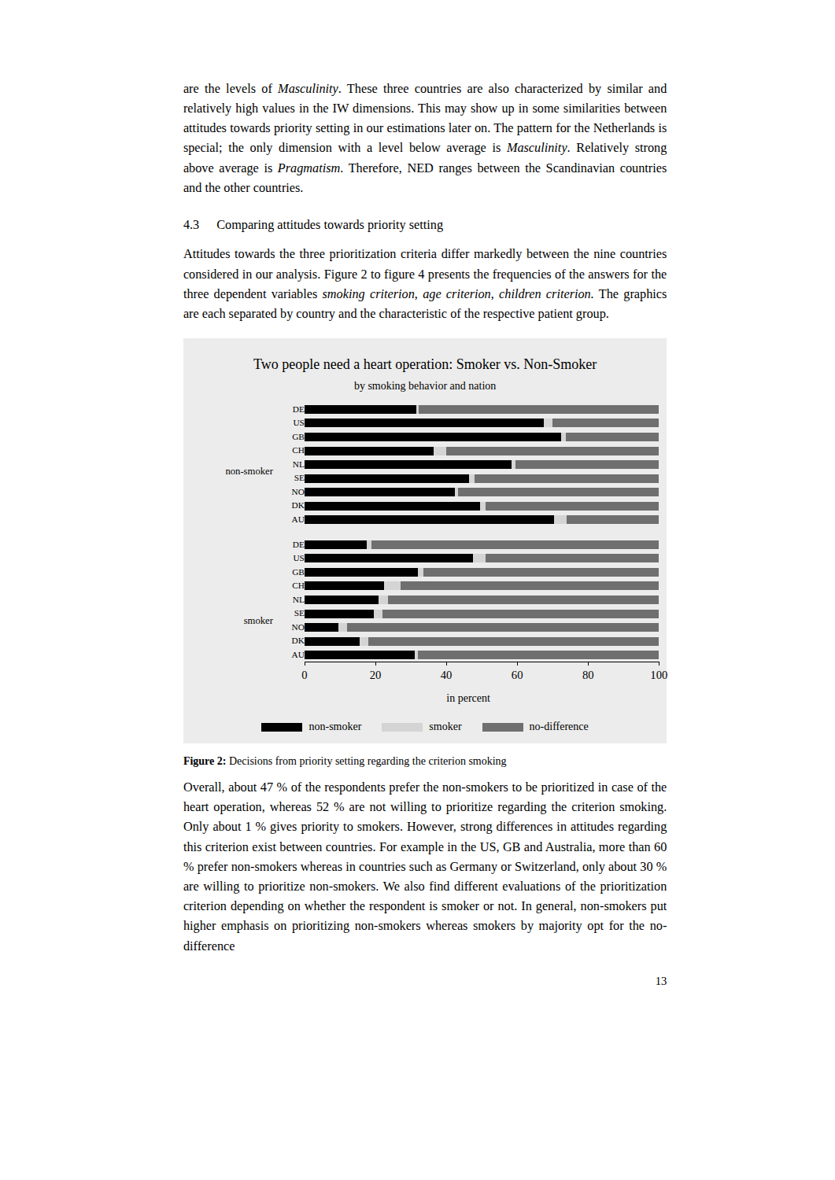are the levels of Masculinity. These three countries are also characterized by similar and relatively high values in the IW dimensions. This may show up in some similarities between attitudes towards priority setting in our estimations later on. The pattern for the Netherlands is special; the only dimension with a level below average is Masculinity. Relatively strong above average is Pragmatism. Therefore, NED ranges between the Scandinavian countries and the other countries.
4.3 Comparing attitudes towards priority setting
Attitudes towards the three prioritization criteria differ markedly between the nine countries considered in our analysis. Figure 2 to figure 4 presents the frequencies of the answers for the three dependent variables smoking criterion, age criterion, children criterion. The graphics are each separated by country and the characteristic of the respective patient group.
Two people need a heart operation: Smoker vs. Non-Smoker
by smoking behavior and nation
non-smoker
smoker
| DE | |
| US | |
| GB | |
| CH | |
| NL | |
| SE | |
| NO | |
| DK | |
| AU | |
| DE | |
| US | |
| GB | |
| CH | |
| NL | |
| SE | |
| NO | |
| DK | |
| AU | |
0
20
40
60
80
100
in percent
non-smoker
smoker
no-difference
Figure 2: Decisions from priority setting regarding the criterion smoking
Overall, about 47 % of the respondents prefer the non-smokers to be prioritized in case of the heart operation, whereas 52 % are not willing to prioritize regarding the criterion smoking. Only about 1 % gives priority to smokers. However, strong differences in attitudes regarding this criterion exist between countries. For example in the US, GB and Australia, more than 60 % prefer non-smokers whereas in countries such as Germany or Switzerland, only about 30 % are willing to prioritize non-smokers. We also find different evaluations of the prioritization criterion depending on whether the respondent is smoker or not. In general, non-smokers put higher emphasis on prioritizing non-smokers whereas smokers by majority opt for the no-difference
13